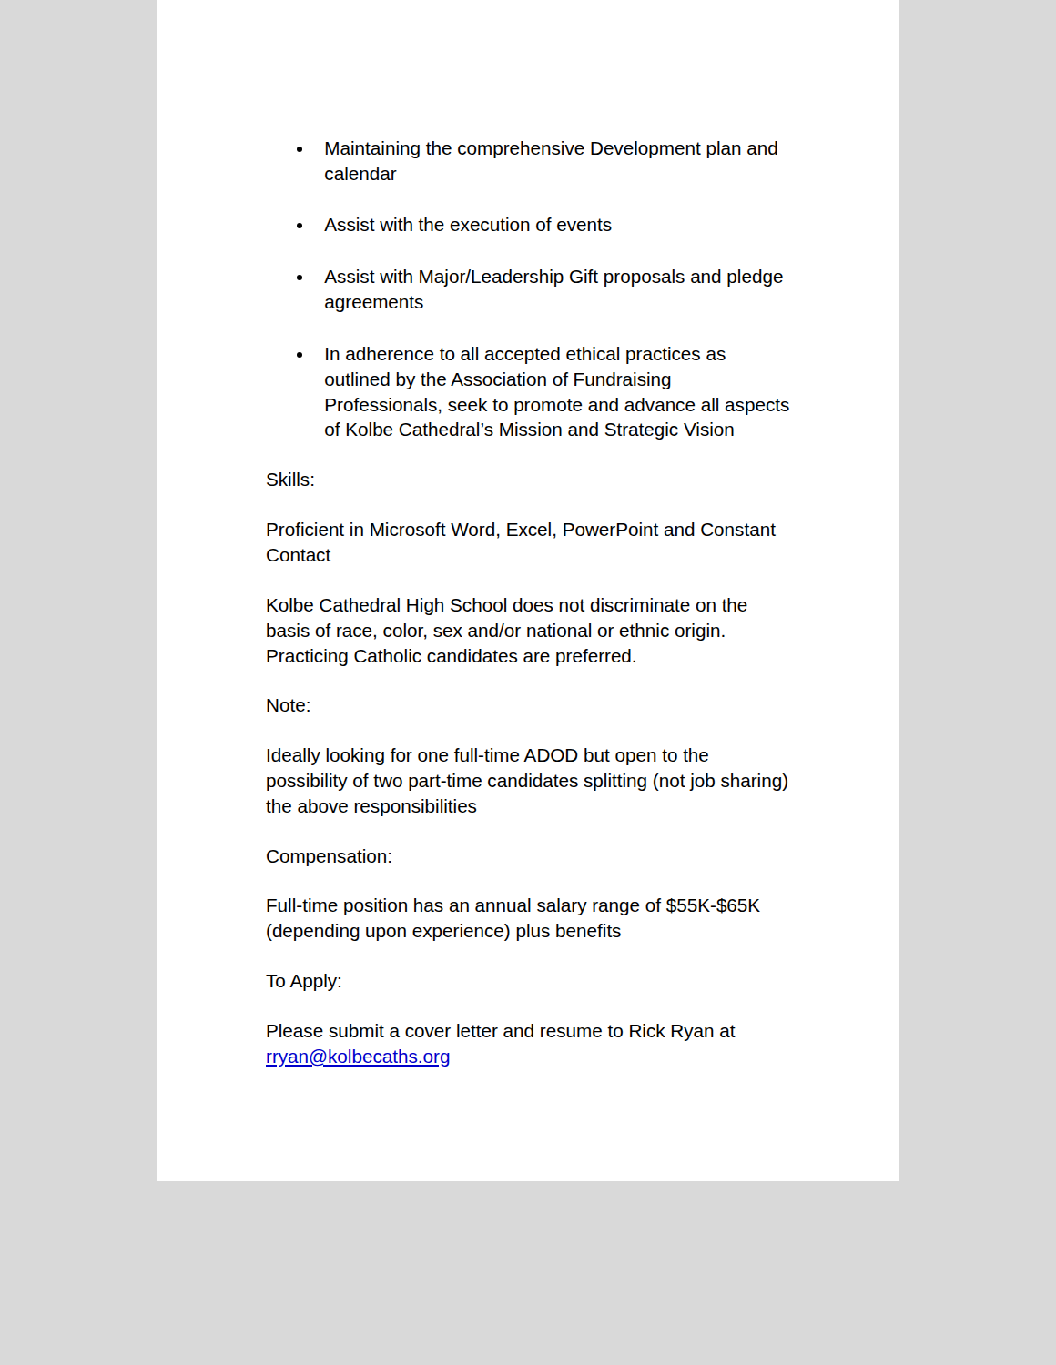Maintaining the comprehensive Development plan and calendar
Assist with the execution of events
Assist with Major/Leadership Gift proposals and pledge agreements
In adherence to all accepted ethical practices as outlined by the Association of Fundraising Professionals, seek to promote and advance all aspects of Kolbe Cathedral’s Mission and Strategic Vision
Skills:
Proficient in Microsoft Word, Excel, PowerPoint and Constant Contact
Kolbe Cathedral High School does not discriminate on the basis of race, color, sex and/or national or ethnic origin. Practicing Catholic candidates are preferred.
Note:
Ideally looking for one full-time ADOD but open to the possibility of two part-time candidates splitting (not job sharing) the above responsibilities
Compensation:
Full-time position has an annual salary range of $55K-$65K (depending upon experience) plus benefits
To Apply:
Please submit a cover letter and resume to Rick Ryan at rryan@kolbecaths.org